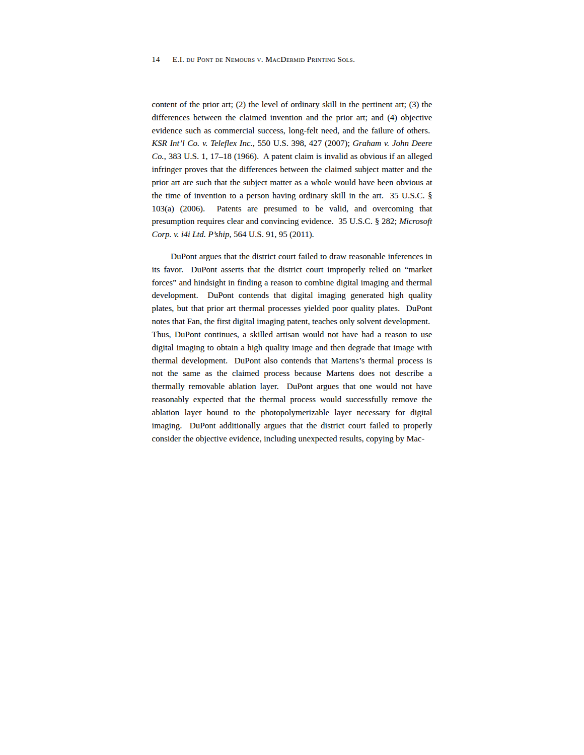14 E.I. du Pont de Nemours v. MacDermid Printing Sols.
content of the prior art; (2) the level of ordinary skill in the pertinent art; (3) the differences between the claimed invention and the prior art; and (4) objective evidence such as commercial success, long-felt need, and the failure of others. KSR Int’l Co. v. Teleflex Inc., 550 U.S. 398, 427 (2007); Graham v. John Deere Co., 383 U.S. 1, 17–18 (1966). A patent claim is invalid as obvious if an alleged infringer proves that the differences between the claimed subject matter and the prior art are such that the subject matter as a whole would have been obvious at the time of invention to a person having ordinary skill in the art. 35 U.S.C. § 103(a) (2006). Patents are presumed to be valid, and overcoming that presumption requires clear and convincing evidence. 35 U.S.C. § 282; Microsoft Corp. v. i4i Ltd. P’ship, 564 U.S. 91, 95 (2011).
DuPont argues that the district court failed to draw reasonable inferences in its favor. DuPont asserts that the district court improperly relied on “market forces” and hindsight in finding a reason to combine digital imaging and thermal development. DuPont contends that digital imaging generated high quality plates, but that prior art thermal processes yielded poor quality plates. DuPont notes that Fan, the first digital imaging patent, teaches only solvent development. Thus, DuPont continues, a skilled artisan would not have had a reason to use digital imaging to obtain a high quality image and then degrade that image with thermal development. DuPont also contends that Martens’s thermal process is not the same as the claimed process because Martens does not describe a thermally removable ablation layer. DuPont argues that one would not have reasonably expected that the thermal process would successfully remove the ablation layer bound to the photopolymerizable layer necessary for digital imaging. DuPont additionally argues that the district court failed to properly consider the objective evidence, including unexpected results, copying by Mac-